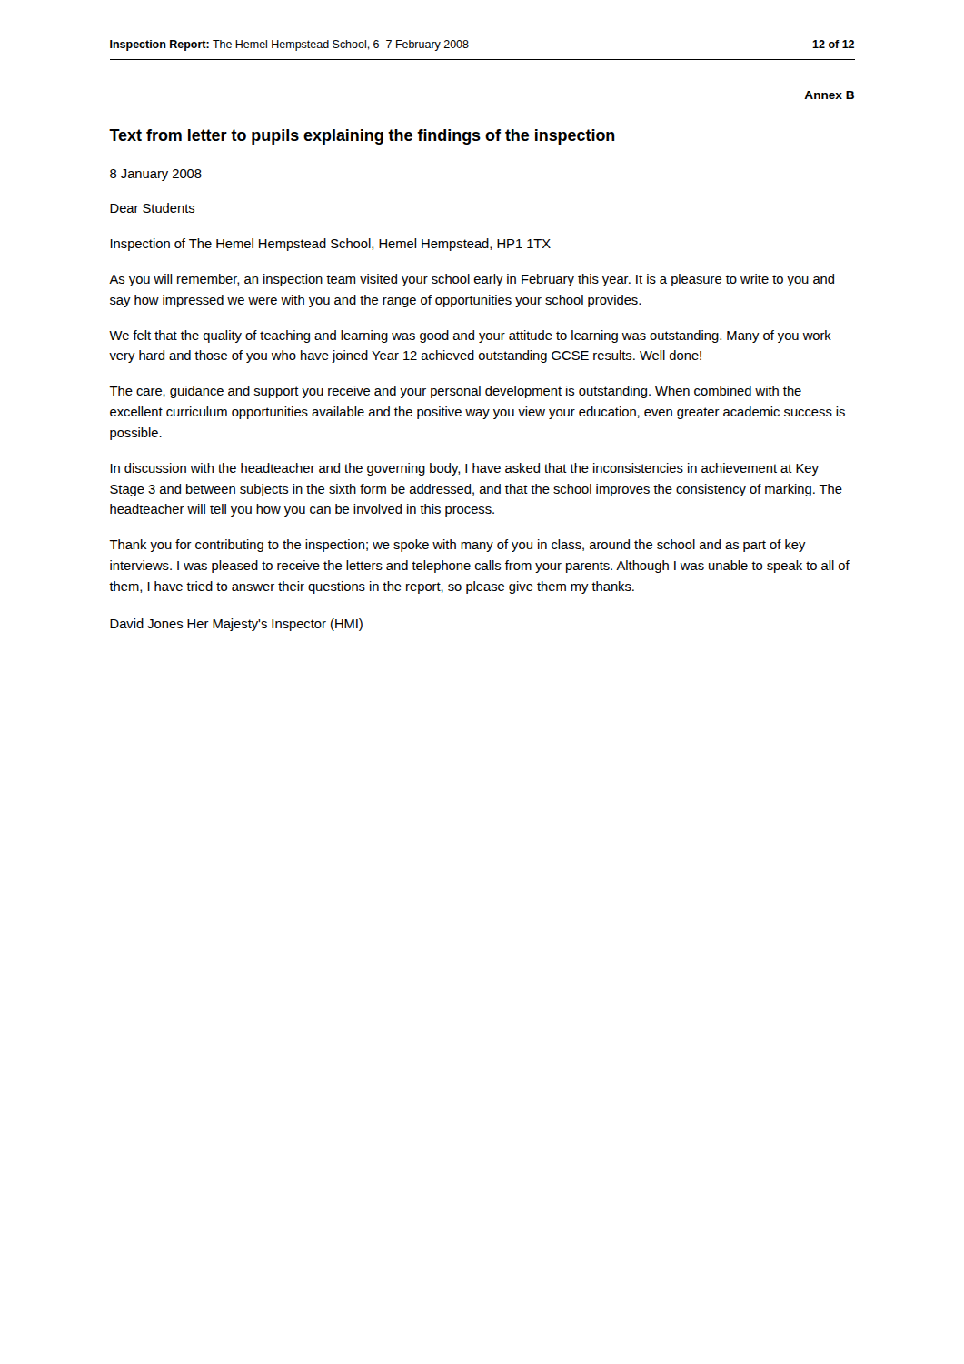Inspection Report: The Hemel Hempstead School, 6–7 February 2008
12 of 12
Annex B
Text from letter to pupils explaining the findings of the inspection
8 January 2008
Dear Students
Inspection of The Hemel Hempstead School, Hemel Hempstead, HP1 1TX
As you will remember, an inspection team visited your school early in February this year. It is a pleasure to write to you and say how impressed we were with you and the range of opportunities your school provides.
We felt that the quality of teaching and learning was good and your attitude to learning was outstanding. Many of you work very hard and those of you who have joined Year 12 achieved outstanding GCSE results. Well done!
The care, guidance and support you receive and your personal development is outstanding. When combined with the excellent curriculum opportunities available and the positive way you view your education, even greater academic success is possible.
In discussion with the headteacher and the governing body, I have asked that the inconsistencies in achievement at Key Stage 3 and between subjects in the sixth form be addressed, and that the school improves the consistency of marking. The headteacher will tell you how you can be involved in this process.
Thank you for contributing to the inspection; we spoke with many of you in class, around the school and as part of key interviews. I was pleased to receive the letters and telephone calls from your parents. Although I was unable to speak to all of them, I have tried to answer their questions in the report, so please give them my thanks.
David Jones Her Majesty's Inspector (HMI)